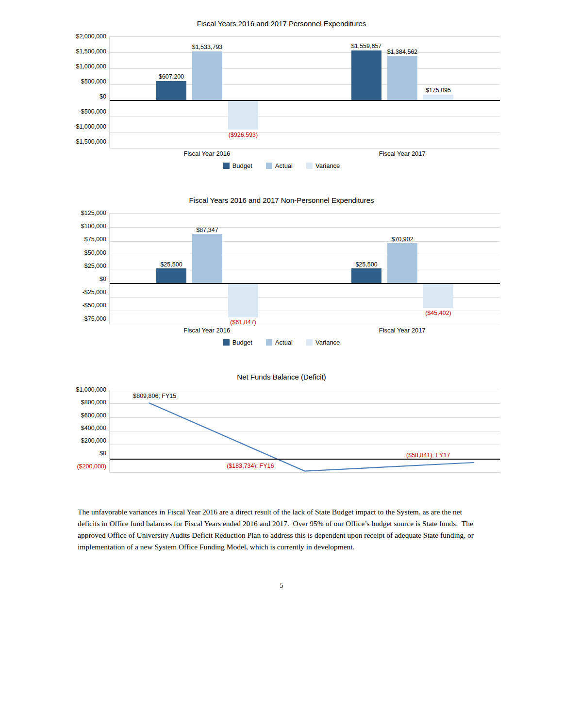Fiscal Years 2016 and 2017 Personnel Expenditures
$2,000,000 $1,500,000 $1,000,000 $500,000 $0 -$500,000 -$1,000,000 -$1,500,000
$607,200
$1,533,793
($926,593)
$1,559,657
$1,384,562
$175,095
Fiscal Year 2016
Fiscal Year 2017
Budget
Actual
Variance
Fiscal Years 2016 and 2017 Non-Personnel Expenditures
$125,000 $100,000 $75,000 $50,000 $25,000 $0 -$25,000 -$50,000 -$75,000
$25,500
$87,347
($61,847)
$25,500
$70,902
($45,402)
Fiscal Year 2016
Fiscal Year 2017
Budget
Actual
Variance
Net Funds Balance (Deficit)
$1,000,000 $800,000 $600,000 $400,000 $200,000 $0 ($200,000)
$809,806; FY15
($183,734); FY16
($58,841); FY17
The unfavorable variances in Fiscal Year 2016 are a direct result of the lack of State Budget impact to the System, as are the net deficits in Office fund balances for Fiscal Years ended 2016 and 2017. Over 95% of our Office’s budget source is State funds. The approved Office of University Audits Deficit Reduction Plan to address this is dependent upon receipt of adequate State funding, or implementation of a new System Office Funding Model, which is currently in development.
5